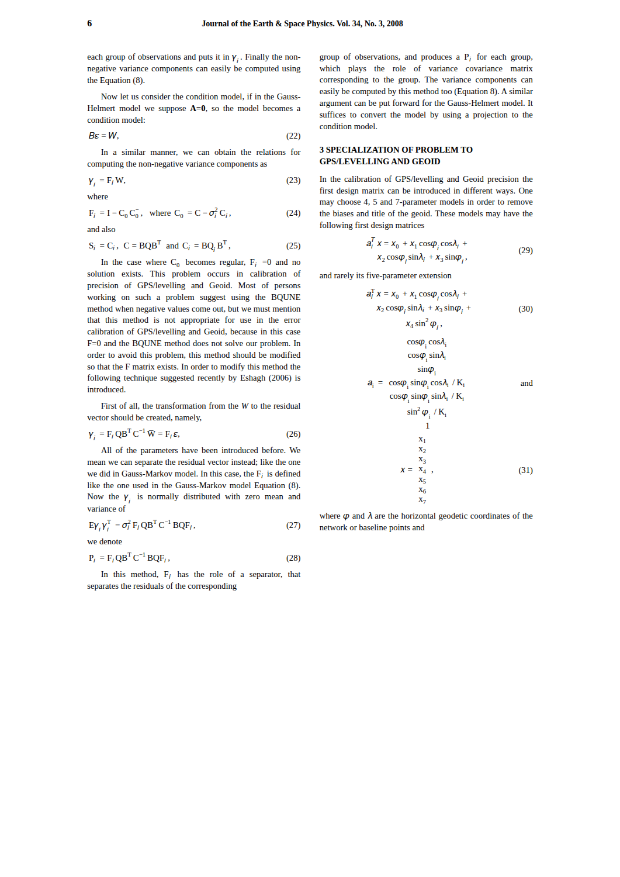6 Journal of the Earth & Space Physics. Vol. 34, No. 3, 2008
each group of observations and puts it in γi. Finally the non-negative variance components can easily be computed using the Equation (8).
Now let us consider the condition model, if in the Gauss-Helmert model we suppose A=0, so the model becomes a condition model:
Bε=W, (22)
In a similar manner, we can obtain the relations for computing the non-negative variance components as
γi=FiW, (23)
where
Fi=I−C0C0−,whereC0=C−σi2Ci, (24)
and also
Si=Ci,C=BQBTandCi=BQiBT, (25)
In the case where C0 becomes regular, Fi =0 and no solution exists. This problem occurs in calibration of precision of GPS/levelling and Geoid. Most of persons working on such a problem suggest using the BQUNE method when negative values come out, but we must mention that this method is not appropriate for use in the error calibration of GPS/levelling and Geoid, because in this case F=0 and the BQUNE method does not solve our problem. In order to avoid this problem, this method should be modified so that the F matrix exists. In order to modify this method the following technique suggested recently by Eshagh (2006) is introduced.
First of all, the transformation from the W to the residual vector should be created, namely,
γi=FiQBTC−1W¯=Fiε, (26)
All of the parameters have been introduced before. We mean we can separate the residual vector instead; like the one we did in Gauss-Markov model. In this case, the Fi is defined like the one used in the Gauss-Markov model Equation (8). Now the γi is normally distributed with zero mean and variance of
EγiγiT=σi2FiQBTC−1BQFi, (27)
we denote
Pi=FiQBTC−1BQFi, (28)
In this method, Fi has the role of a separator, that separates the residuals of the corresponding
group of observations, and produces a Pi for each group, which plays the role of variance covariance matrix corresponding to the group. The variance components can easily be computed by this method too (Equation 8). A similar argument can be put forward for the Gauss-Helmert model. It suffices to convert the model by using a projection to the condition model.
3 SPECIALIZATION OF PROBLEM TO GPS/LEVELLING AND GEOID
In the calibration of GPS/levelling and Geoid precision the first design matrix can be introduced in different ways. One may choose 4, 5 and 7-parameter models in order to remove the biases and title of the geoid. These models may have the following first design matrices
aiT x= x0+ x1cos⁡φicos⁡λi+ x2cos⁡φisin⁡λi+ x3sin⁡φi, (29)
and rarely its five-parameter extension
aiT x= x0+ x1cos⁡φicos⁡λi+ x2cos⁡φisin⁡λi+ x3sin⁡φi+ x4sin2⁡φi, (30)
ai = cos⁡φicos⁡λi cos⁡φisin⁡λi sin⁡φi cos⁡φisin⁡φicos⁡λi/Ki cos⁡φisin⁡φisin⁡λi/Ki sin2⁡φi/Ki 1 and
x = x1 x2 x3 x4 x5 x6 x7 , (31)
where φ and λ are the horizontal geodetic coordinates of the network or baseline points and